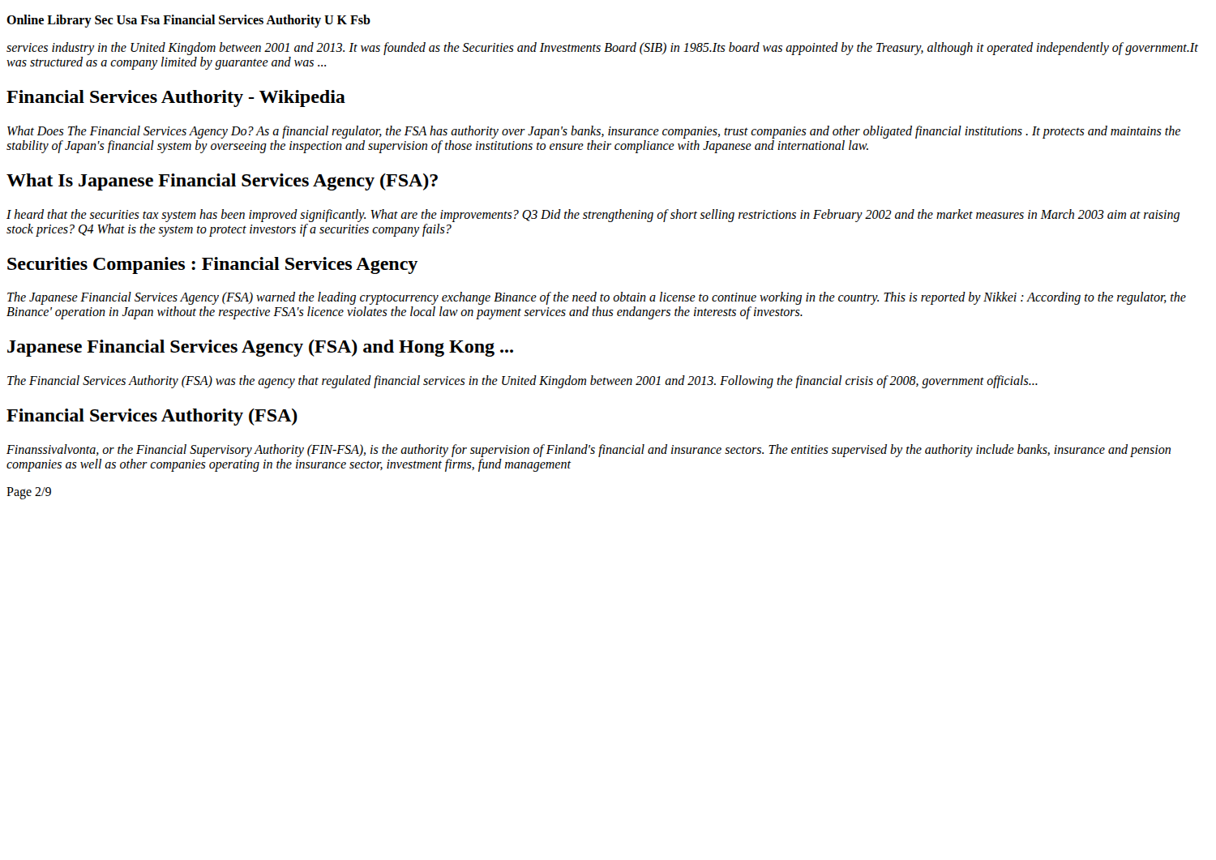Online Library Sec Usa Fsa Financial Services Authority U K Fsb
services industry in the United Kingdom between 2001 and 2013. It was founded as the Securities and Investments Board (SIB) in 1985.Its board was appointed by the Treasury, although it operated independently of government.It was structured as a company limited by guarantee and was ...
Financial Services Authority - Wikipedia
What Does The Financial Services Agency Do? As a financial regulator, the FSA has authority over Japan's banks, insurance companies, trust companies and other obligated financial institutions . It protects and maintains the stability of Japan's financial system by overseeing the inspection and supervision of those institutions to ensure their compliance with Japanese and international law.
What Is Japanese Financial Services Agency (FSA)?
I heard that the securities tax system has been improved significantly. What are the improvements? Q3 Did the strengthening of short selling restrictions in February 2002 and the market measures in March 2003 aim at raising stock prices? Q4 What is the system to protect investors if a securities company fails?
Securities Companies : Financial Services Agency
The Japanese Financial Services Agency (FSA) warned the leading cryptocurrency exchange Binance of the need to obtain a license to continue working in the country. This is reported by Nikkei : According to the regulator, the Binance' operation in Japan without the respective FSA's licence violates the local law on payment services and thus endangers the interests of investors.
Japanese Financial Services Agency (FSA) and Hong Kong ...
The Financial Services Authority (FSA) was the agency that regulated financial services in the United Kingdom between 2001 and 2013. Following the financial crisis of 2008, government officials...
Financial Services Authority (FSA)
Finanssivalvonta, or the Financial Supervisory Authority (FIN-FSA), is the authority for supervision of Finland's financial and insurance sectors. The entities supervised by the authority include banks, insurance and pension companies as well as other companies operating in the insurance sector, investment firms, fund management
Page 2/9